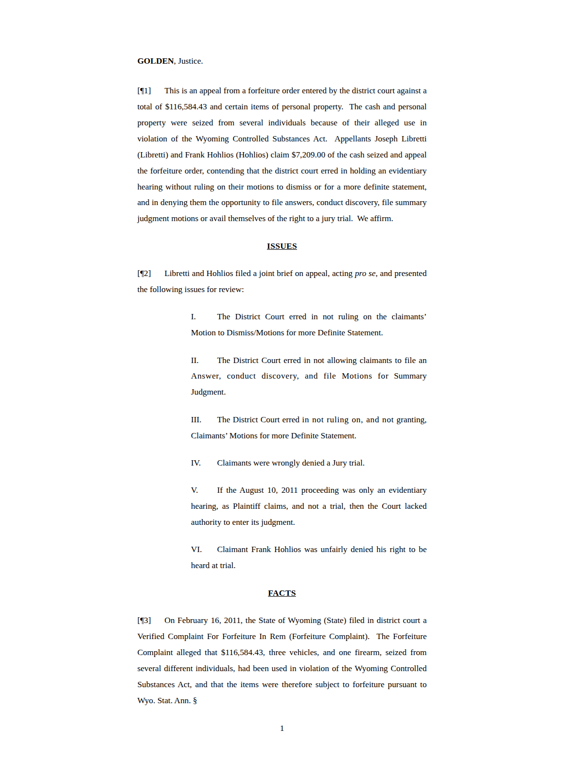GOLDEN, Justice.
[¶1] This is an appeal from a forfeiture order entered by the district court against a total of $116,584.43 and certain items of personal property. The cash and personal property were seized from several individuals because of their alleged use in violation of the Wyoming Controlled Substances Act. Appellants Joseph Libretti (Libretti) and Frank Hohlios (Hohlios) claim $7,209.00 of the cash seized and appeal the forfeiture order, contending that the district court erred in holding an evidentiary hearing without ruling on their motions to dismiss or for a more definite statement, and in denying them the opportunity to file answers, conduct discovery, file summary judgment motions or avail themselves of the right to a jury trial. We affirm.
ISSUES
[¶2] Libretti and Hohlios filed a joint brief on appeal, acting pro se, and presented the following issues for review:
I. The District Court erred in not ruling on the claimants’ Motion to Dismiss/Motions for more Definite Statement.
II. The District Court erred in not allowing claimants to file an Answer, conduct discovery, and file Motions for Summary Judgment.
III. The District Court erred in not ruling on, and not granting, Claimants’ Motions for more Definite Statement.
IV. Claimants were wrongly denied a Jury trial.
V. If the August 10, 2011 proceeding was only an evidentiary hearing, as Plaintiff claims, and not a trial, then the Court lacked authority to enter its judgment.
VI. Claimant Frank Hohlios was unfairly denied his right to be heard at trial.
FACTS
[¶3] On February 16, 2011, the State of Wyoming (State) filed in district court a Verified Complaint For Forfeiture In Rem (Forfeiture Complaint). The Forfeiture Complaint alleged that $116,584.43, three vehicles, and one firearm, seized from several different individuals, had been used in violation of the Wyoming Controlled Substances Act, and that the items were therefore subject to forfeiture pursuant to Wyo. Stat. Ann. §
1